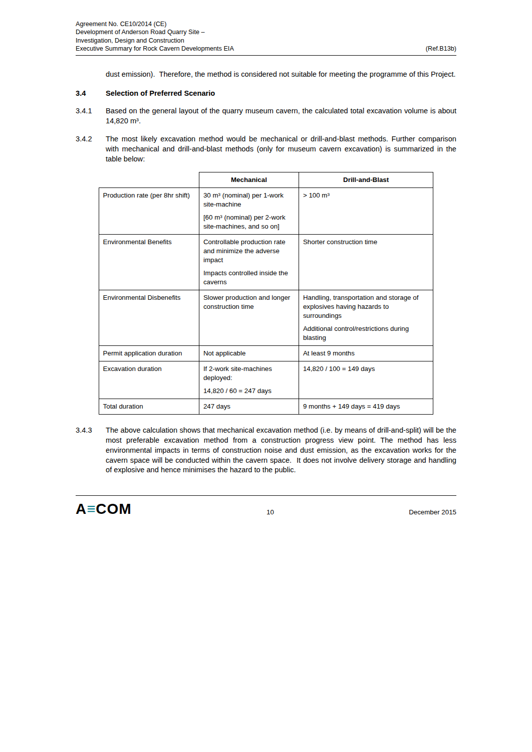Agreement No. CE10/2014 (CE)
Development of Anderson Road Quarry Site –
Investigation, Design and Construction
Executive Summary for Rock Cavern Developments EIA
(Ref.B13b)
dust emission). Therefore, the method is considered not suitable for meeting the programme of this Project.
3.4 Selection of Preferred Scenario
3.4.1
Based on the general layout of the quarry museum cavern, the calculated total excavation volume is about 14,820 m³.
3.4.2
The most likely excavation method would be mechanical or drill-and-blast methods. Further comparison with mechanical and drill-and-blast methods (only for museum cavern excavation) is summarized in the table below:
| | Mechanical | Drill-and-Blast |
| --- | --- | --- |
| Production rate (per 8hr shift) | 30 m³ (nominal) per 1-work site-machine [60 m³ (nominal) per 2-work site-machines, and so on] | > 100 m³ |
| Environmental Benefits | Controllable production rate and minimize the adverse impact Impacts controlled inside the caverns | Shorter construction time |
| Environmental Disbenefits | Slower production and longer construction time | Handling, transportation and storage of explosives having hazards to surroundings Additional control/restrictions during blasting |
| Permit application duration | Not applicable | At least 9 months |
| Excavation duration | If 2-work site-machines deployed: 14,820 / 60 = 247 days | 14,820 / 100 = 149 days |
| Total duration | 247 days | 9 months + 149 days = 419 days |
3.4.3
The above calculation shows that mechanical excavation method (i.e. by means of drill-and-split) will be the most preferable excavation method from a construction progress view point. The method has less environmental impacts in terms of construction noise and dust emission, as the excavation works for the cavern space will be conducted within the cavern space. It does not involve delivery storage and handling of explosive and hence minimises the hazard to the public.
A≡COM
10
December 2015